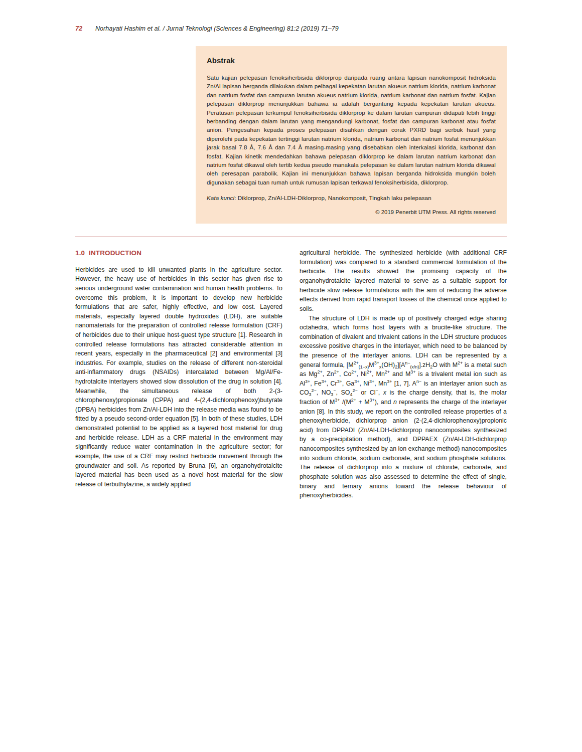72 Norhayati Hashim et al. / Jurnal Teknologi (Sciences & Engineering) 81:2 (2019) 71–79
Abstrak
Satu kajian pelepasan fenoksiherbisida diklorprop daripada ruang antara lapisan nanokomposit hidroksida Zn/Al lapisan berganda dilakukan dalam pelbagai kepekatan larutan akueus natrium klorida, natrium karbonat dan natrium fosfat dan campuran larutan akueus natrium klorida, natrium karbonat dan natrium fosfat. Kajian pelepasan diklorprop menunjukkan bahawa ia adalah bergantung kepada kepekatan larutan akueus. Peratusan pelepasan terkumpul fenoksiherbisida diklorprop ke dalam larutan campuran didapati lebih tinggi berbanding dengan dalam larutan yang mengandungi karbonat, fosfat dan campuran karbonat atau fosfat anion. Pengesahan kepada proses pelepasan disahkan dengan corak PXRD bagi serbuk hasil yang diperolehi pada kepekatan tertinggi larutan natrium klorida, natrium karbonat dan natrium fosfat menunjukkan jarak basal 7.8 Å, 7.6 Å dan 7.4 Å masing-masing yang disebabkan oleh interkalasi klorida, karbonat dan fosfat. Kajian kinetik mendedahkan bahawa pelepasan diklorprop ke dalam larutan natrium karbonat dan natrium fosfat dikawal oleh tertib kedua pseudo manakala pelepasan ke dalam larutan natrium klorida dikawal oleh peresapan parabolik. Kajian ini menunjukkan bahawa lapisan berganda hidroksida mungkin boleh digunakan sebagai tuan rumah untuk rumusan lapisan terkawal fenoksiherbisida, diklorprop.
Kata kunci: Diklorprop, Zn/Al-LDH-Diklorprop, Nanokomposit, Tingkah laku pelepasan
© 2019 Penerbit UTM Press. All rights reserved
1.0 INTRODUCTION
Herbicides are used to kill unwanted plants in the agriculture sector. However, the heavy use of herbicides in this sector has given rise to serious underground water contamination and human health problems. To overcome this problem, it is important to develop new herbicide formulations that are safer, highly effective, and low cost. Layered materials, especially layered double hydroxides (LDH), are suitable nanomaterials for the preparation of controlled release formulation (CRF) of herbicides due to their unique host-guest type structure [1]. Research in controlled release formulations has attracted considerable attention in recent years, especially in the pharmaceutical [2] and environmental [3] industries. For example, studies on the release of different non-steroidal anti-inflammatory drugs (NSAIDs) intercalated between Mg/Al/Fe-hydrotalcite interlayers showed slow dissolution of the drug in solution [4]. Meanwhile, the simultaneous release of both 2-(3-chlorophenoxy)propionate (CPPA) and 4-(2,4-dichlorophenoxy)butyrate (DPBA) herbicides from Zn/Al-LDH into the release media was found to be fitted by a pseudo second-order equation [5]. In both of these studies, LDH demonstrated potential to be applied as a layered host material for drug and herbicide release. LDH as a CRF material in the environment may significantly reduce water contamination in the agriculture sector; for example, the use of a CRF may restrict herbicide movement through the groundwater and soil. As reported by Bruna [6], an organohydrotalcite layered material has been used as a novel host material for the slow release of terbuthylazine, a widely applied
agricultural herbicide. The synthesized herbicide (with additional CRF formulation) was compared to a standard commercial formulation of the herbicide. The results showed the promising capacity of the organohydrotalcite layered material to serve as a suitable support for herbicide slow release formulations with the aim of reducing the adverse effects derived from rapid transport losses of the chemical once applied to soils.
The structure of LDH is made up of positively charged edge sharing octahedra, which forms host layers with a brucite-like structure. The combination of divalent and trivalent cations in the LDH structure produces excessive positive charges in the interlayer, which need to be balanced by the presence of the interlayer anions. LDH can be represented by a general formula, [M2+(1−x)M3+x(OH)2][An−(x/n)].zH2O with M2+ is a metal such as Mg2+, Zn2+, Co2+, Ni2+, Mn2+ and M3+ is a trivalent metal ion such as Al3+, Fe3+, Cr3+, Ga3+, Ni3+, Mn3+ [1, 7]. An− is an interlayer anion such as CO32−, NO3−, SO42− or Cl−, x is the charge density, that is, the molar fraction of M3+ /(M2+ + M3+), and n represents the charge of the interlayer anion [8]. In this study, we report on the controlled release properties of a phenoxyherbicide, dichlorprop anion (2-(2,4-dichlorophenoxy)propionic acid) from DPPADI (Zn/Al-LDH-dichlorprop nanocomposites synthesized by a co-precipitation method), and DPPAEX (Zn/Al-LDH-dichlorprop nanocomposites synthesized by an ion exchange method) nanocomposites into sodium chloride, sodium carbonate, and sodium phosphate solutions. The release of dichlorprop into a mixture of chloride, carbonate, and phosphate solution was also assessed to determine the effect of single, binary and ternary anions toward the release behaviour of phenoxyherbicides.